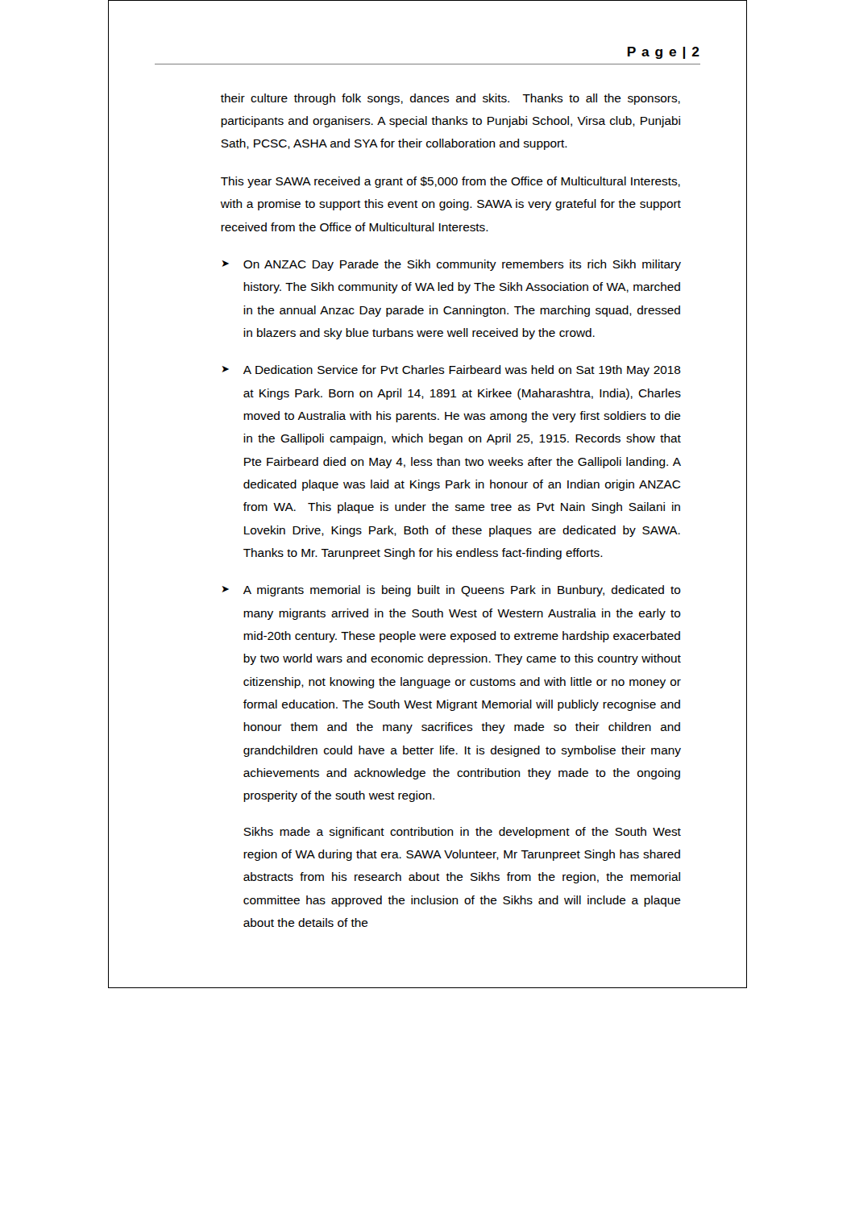P a g e | 2
their culture through folk songs, dances and skits. Thanks to all the sponsors, participants and organisers. A special thanks to Punjabi School, Virsa club, Punjabi Sath, PCSC, ASHA and SYA for their collaboration and support.
This year SAWA received a grant of $5,000 from the Office of Multicultural Interests, with a promise to support this event on going. SAWA is very grateful for the support received from the Office of Multicultural Interests.
On ANZAC Day Parade the Sikh community remembers its rich Sikh military history. The Sikh community of WA led by The Sikh Association of WA, marched in the annual Anzac Day parade in Cannington. The marching squad, dressed in blazers and sky blue turbans were well received by the crowd.
A Dedication Service for Pvt Charles Fairbeard was held on Sat 19th May 2018 at Kings Park. Born on April 14, 1891 at Kirkee (Maharashtra, India), Charles moved to Australia with his parents. He was among the very first soldiers to die in the Gallipoli campaign, which began on April 25, 1915. Records show that Pte Fairbeard died on May 4, less than two weeks after the Gallipoli landing. A dedicated plaque was laid at Kings Park in honour of an Indian origin ANZAC from WA. This plaque is under the same tree as Pvt Nain Singh Sailani in Lovekin Drive, Kings Park, Both of these plaques are dedicated by SAWA. Thanks to Mr. Tarunpreet Singh for his endless fact-finding efforts.
A migrants memorial is being built in Queens Park in Bunbury, dedicated to many migrants arrived in the South West of Western Australia in the early to mid-20th century. These people were exposed to extreme hardship exacerbated by two world wars and economic depression. They came to this country without citizenship, not knowing the language or customs and with little or no money or formal education. The South West Migrant Memorial will publicly recognise and honour them and the many sacrifices they made so their children and grandchildren could have a better life. It is designed to symbolise their many achievements and acknowledge the contribution they made to the ongoing prosperity of the south west region.
Sikhs made a significant contribution in the development of the South West region of WA during that era. SAWA Volunteer, Mr Tarunpreet Singh has shared abstracts from his research about the Sikhs from the region, the memorial committee has approved the inclusion of the Sikhs and will include a plaque about the details of the